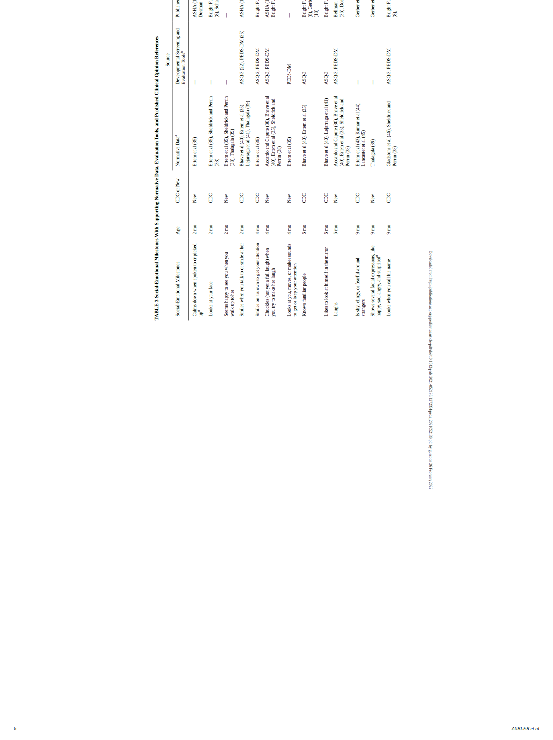TABLE 3 Social-Emotional Milestones With Supporting Normative Data, Evaluation Tools, and Published Clinical Opinion References
| | | | Source |
| --- | --- | --- | --- |
| Social-Emotional Milestones | Age | CDC or New | Normative Data a | Developmental Screening and Evaluation Tools b | Published Clinical Opinion c |
| Calms down when spoken to or picked up d | 2 mo | New | Ertem et al (35) | — | ASHA (11), Bright Futures (36), Dosman et al (8), Sharp et al (37) |
| Looks at your face | 2 mo | CDC | Ertem et al (35), Sheldrick and Perrin (38) | — | Bright Futures (36), Dosman et al (8), Scharf et al (18) |
| Seems happy to see you when you walk up to her | 2 mo | New | Ertem et al (35), Sheldrick and Perrin (38), Thalagala (39) | — | — |
| Smiles when you talk to or smile at her | 2 mo | CDC | Bhave et al (40), Ertem et al (35), Lejarraga et al (41), Thalagala (39) | ASQ-3 (22), PEDS-DM (25) | ASHA (11) |
| Smiles on his own to get your attention | 4 mo | CDC | Ertem et al (35) | ASQ-3, PEDS-DM | Bright Futures (36) |
| Chuckles (not yet a full laugh) when you try to make her laugh | 4 mo | New | Accardo and Capute (30), Bhave et al (40), Ertem et al (35), Sheldrick and Perrin (38) | ASQ-3, PEDS-DM | ASHA (11), Bellman et al (42), Bright Futures (36) |
| Looks at you, moves, or makes sounds to get or keep your attention | 4 mo | New | Ertem et al (35) | PEDS-DM | — |
| Knows familiar people | 6 mo | CDC | Bhave et al (40), Ertem et al (35) | ASQ-3 | Bright Futures (36), Dosman et al (8), Gerber et al (20), Scharf et al (18) |
| Likes to look at himself in the mirror | 6 mo | CDC | Bhave et al (40), Lejarraga et al (41) | ASQ-3 | Bright Futures (36) |
| Laughs | 6 mo | New | Accardo and Capute (30), Bhave et al (40), Ertem et al (35), Sheldrick and Perrin (38) | ASQ-3, PEDS-DM | Bellman et al (42), Bright Futures (36), Dosman et al (8) |
| Is shy, clingy, or fearful around strangers | 9 mo | CDC | Ertem et al (43), Kumar et al (44), Lancaster et al (45) | — | Gerber et al (20), Scharf et al (18) |
| Shows several facial expressions, like happy, sad, angry, and surprised d | 9 mo | New | Thalagala (39) | — | Gerber et al (20), Scharf et al (18) |
| Looks when you call his name | 9 mo | CDC | Gladstone et al (46), Sheldrick and Perrin (38) | ASQ-3, PEDS-DM | Bright Futures (36) Dosman et al (8), |
6
ZUBLER et al
Downloaded from http://publications.aap.org/pediatrics/article-pdf/doi/10.1542/peds.2021-052138/1272354/peds_2021052138.pdf by guest on 26 February 2022